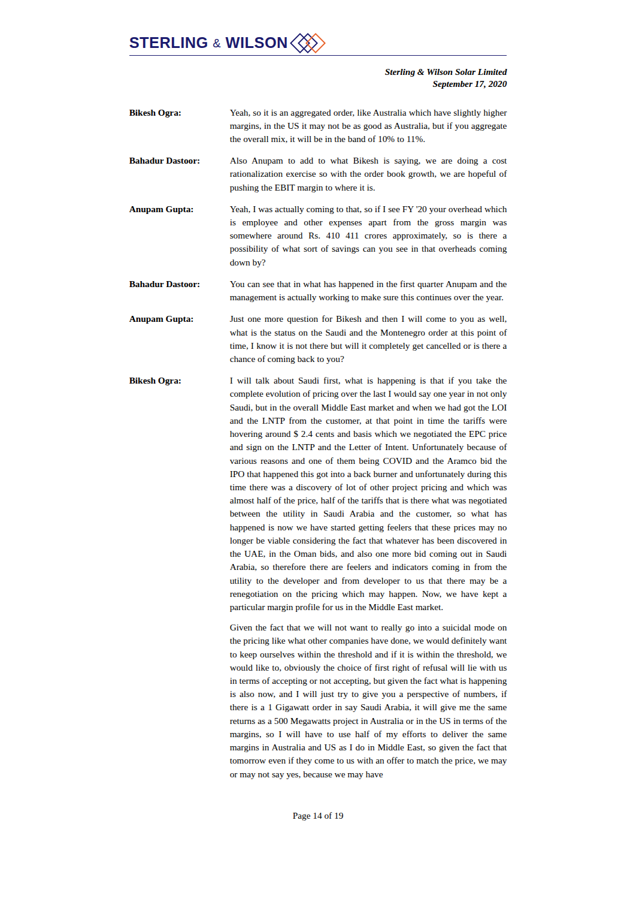STERLING & WILSON
Sterling & Wilson Solar Limited
September 17, 2020
| Bikesh Ogra: | Yeah, so it is an aggregated order, like Australia which have slightly higher margins, in the US it may not be as good as Australia, but if you aggregate the overall mix, it will be in the band of 10% to 11%. |
| Bahadur Dastoor: | Also Anupam to add to what Bikesh is saying, we are doing a cost rationalization exercise so with the order book growth, we are hopeful of pushing the EBIT margin to where it is. |
| Anupam Gupta: | Yeah, I was actually coming to that, so if I see FY '20 your overhead which is employee and other expenses apart from the gross margin was somewhere around Rs. 410 411 crores approximately, so is there a possibility of what sort of savings can you see in that overheads coming down by? |
| Bahadur Dastoor: | You can see that in what has happened in the first quarter Anupam and the management is actually working to make sure this continues over the year. |
| Anupam Gupta: | Just one more question for Bikesh and then I will come to you as well, what is the status on the Saudi and the Montenegro order at this point of time, I know it is not there but will it completely get cancelled or is there a chance of coming back to you? |
| Bikesh Ogra: | I will talk about Saudi first, what is happening is that if you take the complete evolution of pricing over the last I would say one year in not only Saudi, but in the overall Middle East market and when we had got the LOI and the LNTP from the customer, at that point in time the tariffs were hovering around $ 2.4 cents and basis which we negotiated the EPC price and sign on the LNTP and the Letter of Intent. Unfortunately because of various reasons and one of them being COVID and the Aramco bid the IPO that happened this got into a back burner and unfortunately during this time there was a discovery of lot of other project pricing and which was almost half of the price, half of the tariffs that is there what was negotiated between the utility in Saudi Arabia and the customer, so what has happened is now we have started getting feelers that these prices may no longer be viable considering the fact that whatever has been discovered in the UAE, in the Oman bids, and also one more bid coming out in Saudi Arabia, so therefore there are feelers and indicators coming in from the utility to the developer and from developer to us that there may be a renegotiation on the pricing which may happen. Now, we have kept a particular margin profile for us in the Middle East market. Given the fact that we will not want to really go into a suicidal mode on the pricing like what other companies have done, we would definitely want to keep ourselves within the threshold and if it is within the threshold, we would like to, obviously the choice of first right of refusal will lie with us in terms of accepting or not accepting, but given the fact what is happening is also now, and I will just try to give you a perspective of numbers, if there is a 1 Gigawatt order in say Saudi Arabia, it will give me the same returns as a 500 Megawatts project in Australia or in the US in terms of the margins, so I will have to use half of my efforts to deliver the same margins in Australia and US as I do in Middle East, so given the fact that tomorrow even if they come to us with an offer to match the price, we may or may not say yes, because we may have |
Page 14 of 19